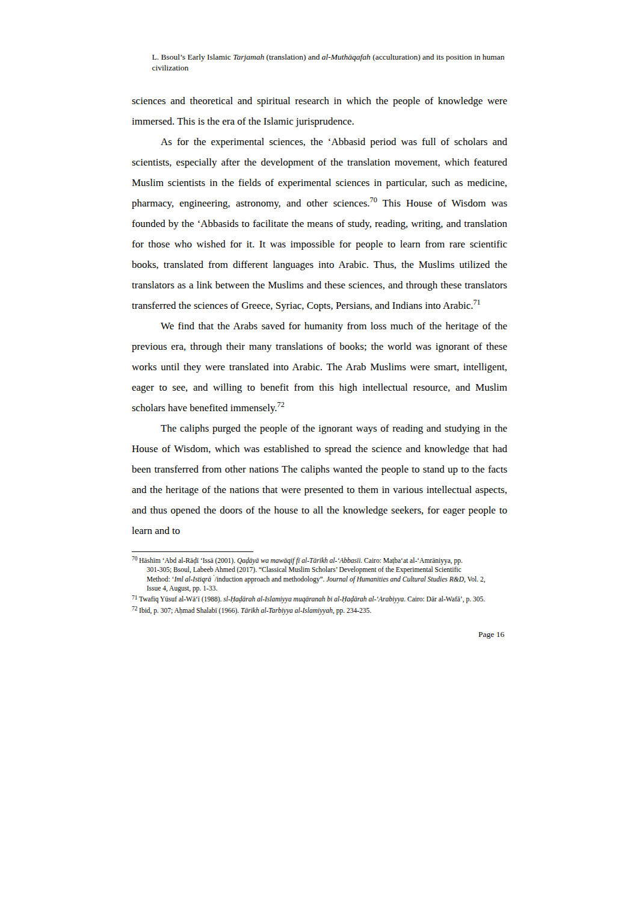L. Bsoul’s Early Islamic Tarjamah (translation) and al-Muthāqafah (acculturation) and its position in human civilization
sciences and theoretical and spiritual research in which the people of knowledge were immersed. This is the era of the Islamic jurisprudence.
As for the experimental sciences, the ‘Abbasid period was full of scholars and scientists, especially after the development of the translation movement, which featured Muslim scientists in the fields of experimental sciences in particular, such as medicine, pharmacy, engineering, astronomy, and other sciences.70 This House of Wisdom was founded by the ‘Abbasids to facilitate the means of study, reading, writing, and translation for those who wished for it. It was impossible for people to learn from rare scientific books, translated from different languages into Arabic. Thus, the Muslims utilized the translators as a link between the Muslims and these sciences, and through these translators transferred the sciences of Greece, Syriac, Copts, Persians, and Indians into Arabic.71
We find that the Arabs saved for humanity from loss much of the heritage of the previous era, through their many translations of books; the world was ignorant of these works until they were translated into Arabic. The Arab Muslims were smart, intelligent, eager to see, and willing to benefit from this high intellectual resource, and Muslim scholars have benefited immensely.72
The caliphs purged the people of the ignorant ways of reading and studying in the House of Wisdom, which was established to spread the science and knowledge that had been transferred from other nations The caliphs wanted the people to stand up to the facts and the heritage of the nations that were presented to them in various intellectual aspects, and thus opened the doors of the house to all the knowledge seekers, for eager people to learn and to
70 Hāshīm ‘Abd al-Rāḍī ‘Issā (2001). Qaḍāyā wa mawāqif fī al-Tārīkh al-‘Abbasīi. Cairo: Maṭba‘at al-‘Amrāniyya, pp. 301-305; Bsoul, Labeeb Ahmed (2017). “Classical Muslim Scholars’ Development of the Experimental Scientific Method: ‘Iml al-Istiqrā ’/induction approach and methodology”. Journal of Humanities and Cultural Studies R&D, Vol. 2, Issue 4, August, pp. 1-33.
71 Twafīq Yūsuf al-Wā‘ī (1988). sl-Ḥaḍārah al-Islamiyya muqāranah bi al-Ḥaḍārah al-‘Arabiyya. Cairo: Dār al-Wafā’, p. 305.
72 Ibid, p. 307; Aḥmad Shalabī (1966). Tārīkh al-Tarbiyya al-Islamiyyah, pp. 234-235.
Page 16